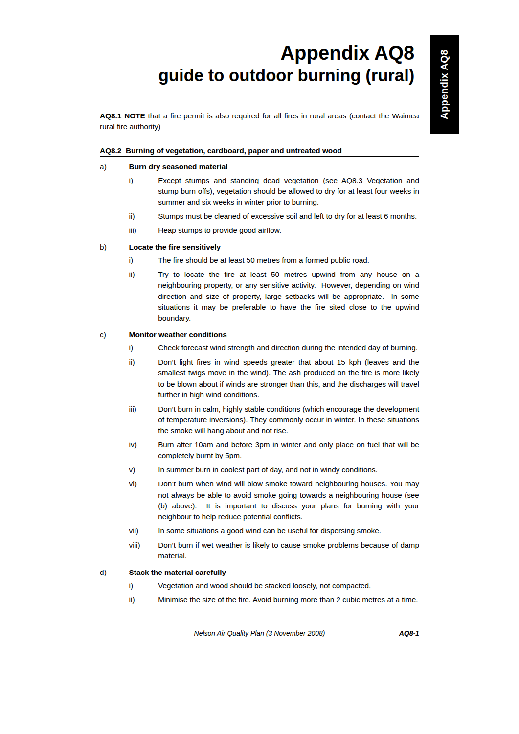Appendix AQ8
Appendix AQ8 guide to outdoor burning (rural)
AQ8.1 NOTE that a fire permit is also required for all fires in rural areas (contact the Waimea rural fire authority)
AQ8.2 Burning of vegetation, cardboard, paper and untreated wood
Burn dry seasoned material
Except stumps and standing dead vegetation (see AQ8.3 Vegetation and stump burn offs), vegetation should be allowed to dry for at least four weeks in summer and six weeks in winter prior to burning.
Stumps must be cleaned of excessive soil and left to dry for at least 6 months.
Heap stumps to provide good airflow.
Locate the fire sensitively
The fire should be at least 50 metres from a formed public road.
Try to locate the fire at least 50 metres upwind from any house on a neighbouring property, or any sensitive activity. However, depending on wind direction and size of property, large setbacks will be appropriate. In some situations it may be preferable to have the fire sited close to the upwind boundary.
Monitor weather conditions
Check forecast wind strength and direction during the intended day of burning.
Don’t light fires in wind speeds greater that about 15 kph (leaves and the smallest twigs move in the wind). The ash produced on the fire is more likely to be blown about if winds are stronger than this, and the discharges will travel further in high wind conditions.
Don’t burn in calm, highly stable conditions (which encourage the development of temperature inversions). They commonly occur in winter. In these situations the smoke will hang about and not rise.
Burn after 10am and before 3pm in winter and only place on fuel that will be completely burnt by 5pm.
In summer burn in coolest part of day, and not in windy conditions.
Don’t burn when wind will blow smoke toward neighbouring houses. You may not always be able to avoid smoke going towards a neighbouring house (see (b) above). It is important to discuss your plans for burning with your neighbour to help reduce potential conflicts.
In some situations a good wind can be useful for dispersing smoke.
Don’t burn if wet weather is likely to cause smoke problems because of damp material.
Stack the material carefully
Vegetation and wood should be stacked loosely, not compacted.
Minimise the size of the fire. Avoid burning more than 2 cubic metres at a time.
Nelson Air Quality Plan (3 November 2008) AQ8-1